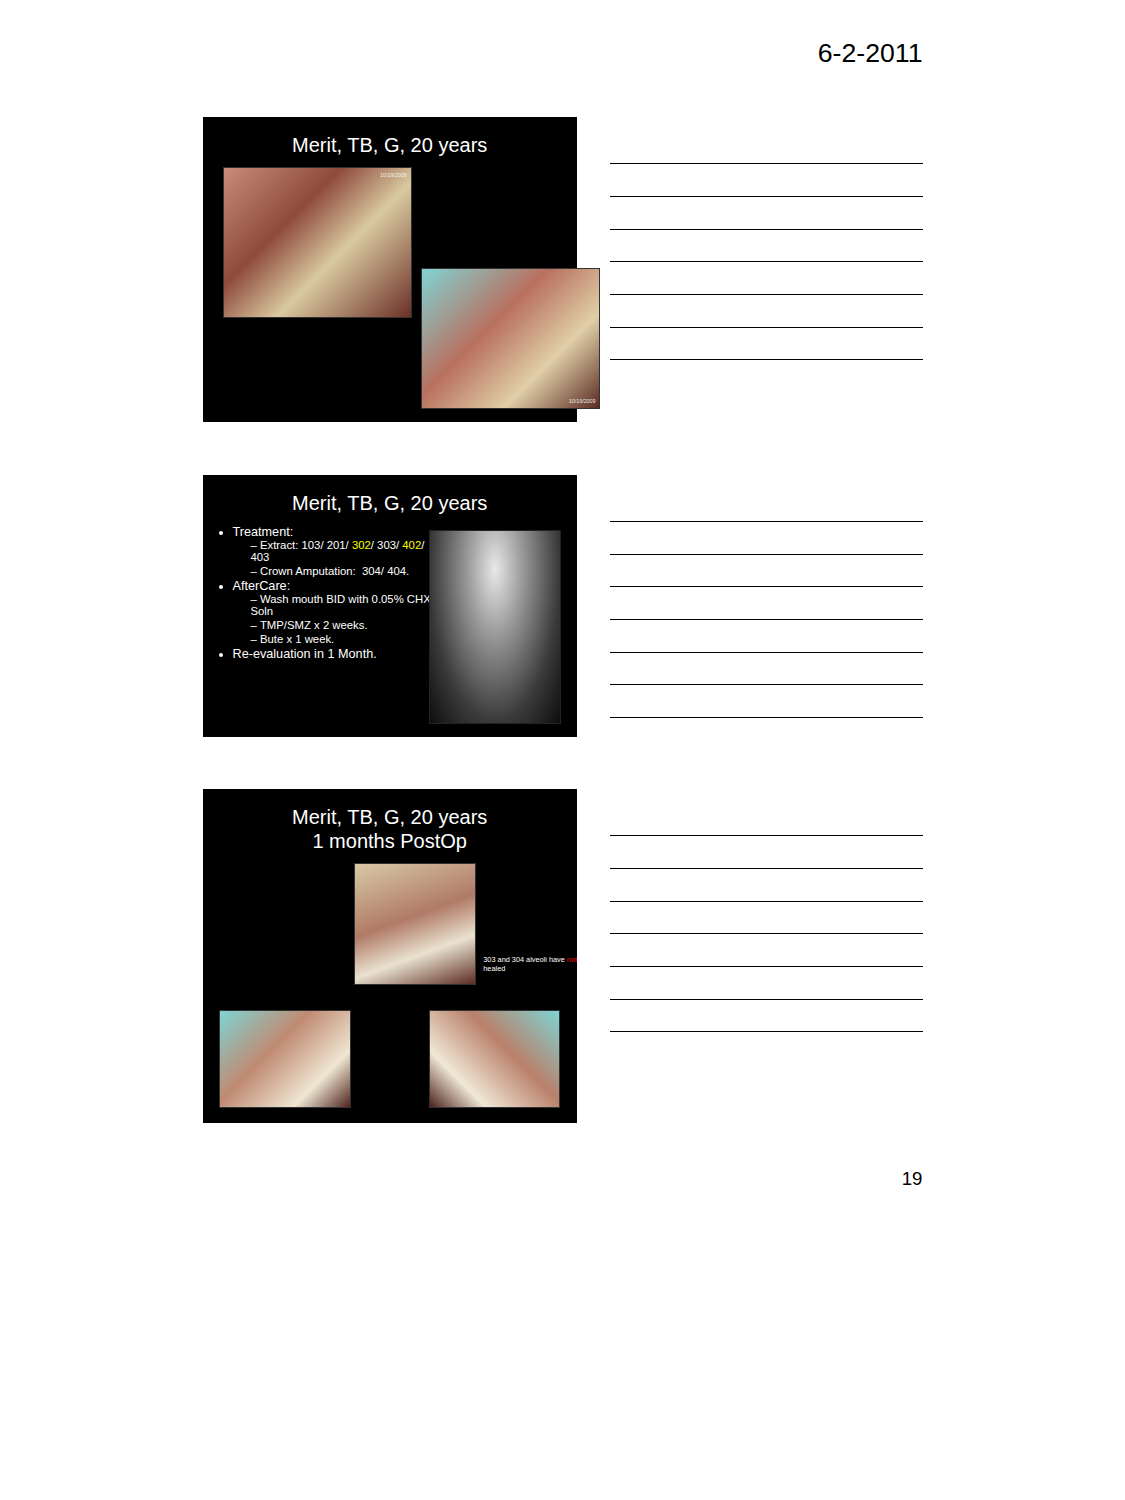6-2-2011
Merit, TB, G, 20 years
10/19/2009
10/19/2009
Merit, TB, G, 20 years
Treatment:
Extract: 103/ 201/ 302/ 303/ 402/ 403
Crown Amputation: 304/ 404.
AfterCare:
Wash mouth BID with 0.05% CHX Soln
TMP/SMZ x 2 weeks.
Bute x 1 week.
Re-evaluation in 1 Month.
Merit, TB, G, 20 years
1 months PostOp
303 and 304 alveoli have not healed
19